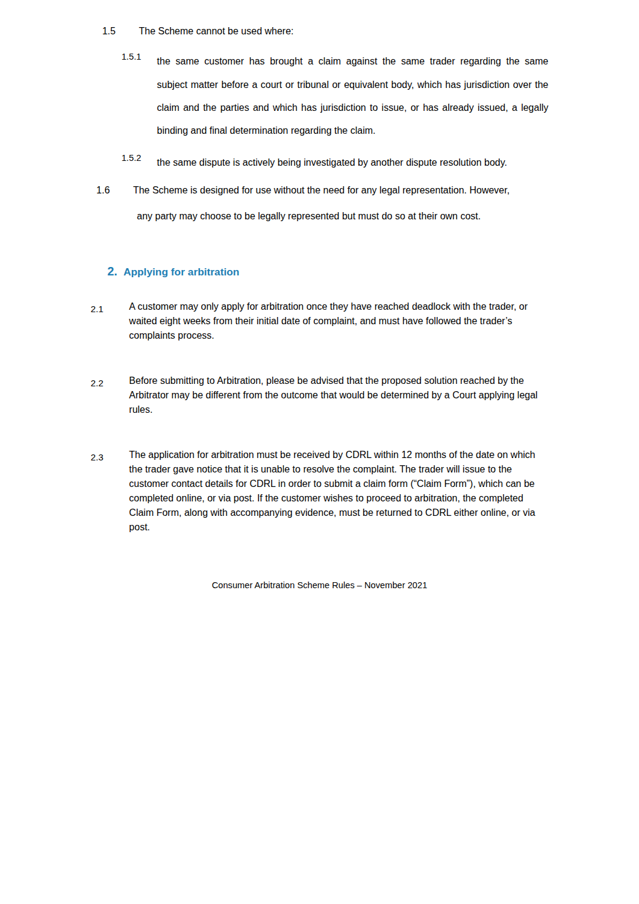1.5
The Scheme cannot be used where:
1.5.1
the same customer has brought a claim against the same trader regarding the same subject matter before a court or tribunal or equivalent body, which has jurisdiction over the claim and the parties and which has jurisdiction to issue, or has already issued, a legally binding and final determination regarding the claim.
1.5.2
the same dispute is actively being investigated by another dispute resolution body.
1.6
The Scheme is designed for use without the need for any legal representation. However,
any party may choose to be legally represented but must do so at their own cost.
2. Applying for arbitration
2.1
A customer may only apply for arbitration once they have reached deadlock with the trader, or waited eight weeks from their initial date of complaint, and must have followed the trader’s complaints process.
2.2
Before submitting to Arbitration, please be advised that the proposed solution reached by the Arbitrator may be different from the outcome that would be determined by a Court applying legal rules.
2.3
The application for arbitration must be received by CDRL within 12 months of the date on which the trader gave notice that it is unable to resolve the complaint. The trader will issue to the customer contact details for CDRL in order to submit a claim form (“Claim Form”), which can be completed online, or via post. If the customer wishes to proceed to arbitration, the completed Claim Form, along with accompanying evidence, must be returned to CDRL either online, or via post.
Consumer Arbitration Scheme Rules – November 2021